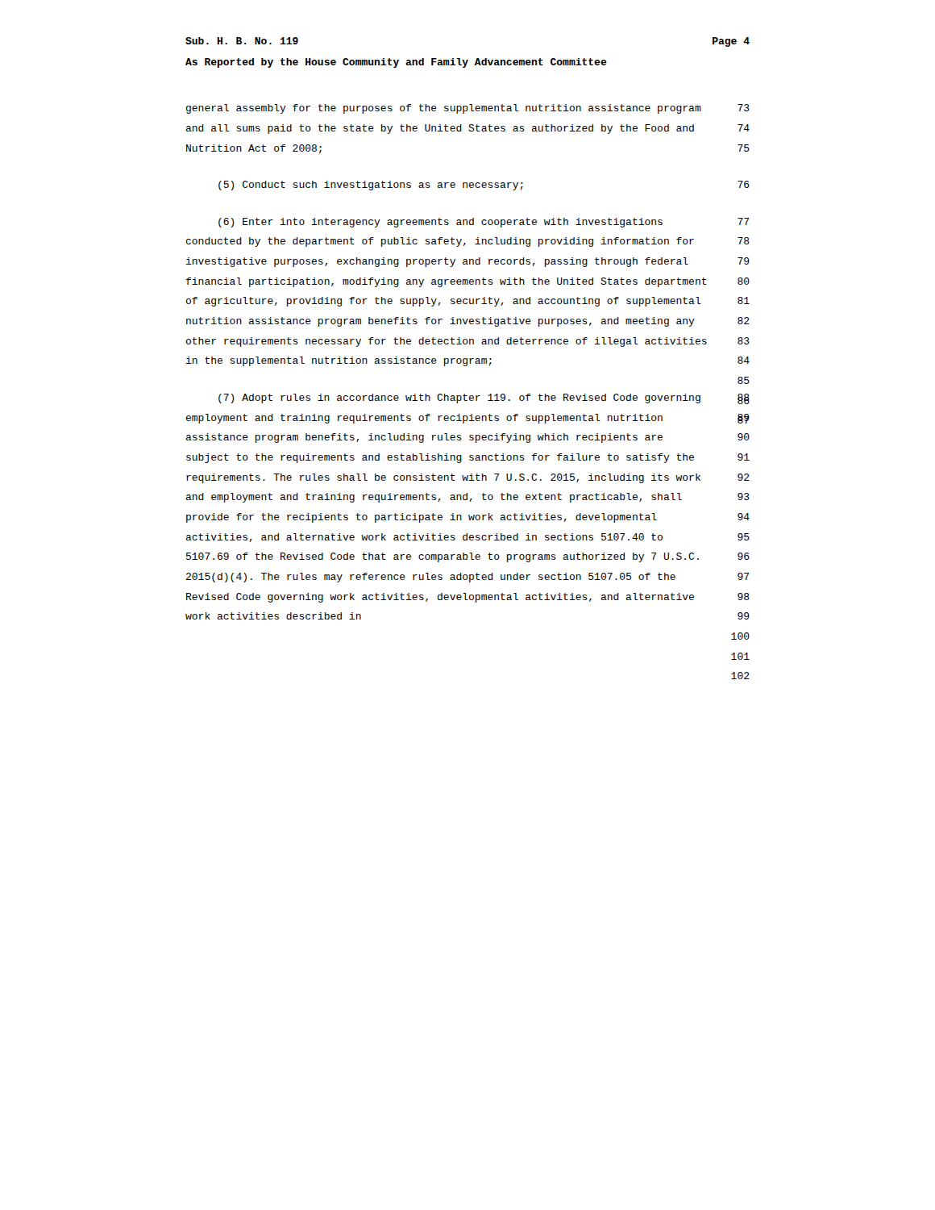Sub. H. B. No. 119 Page 4
As Reported by the House Community and Family Advancement Committee
73 74 75 general assembly for the purposes of the supplemental nutrition assistance program and all sums paid to the state by the United States as authorized by the Food and Nutrition Act of 2008;
76 (5) Conduct such investigations as are necessary;
77 78 79 80 81 82 83 84 85 86 87 (6) Enter into interagency agreements and cooperate with investigations conducted by the department of public safety, including providing information for investigative purposes, exchanging property and records, passing through federal financial participation, modifying any agreements with the United States department of agriculture, providing for the supply, security, and accounting of supplemental nutrition assistance program benefits for investigative purposes, and meeting any other requirements necessary for the detection and deterrence of illegal activities in the supplemental nutrition assistance program;
88 89 90 91 92 93 94 95 96 97 98 99 100 101 102 (7) Adopt rules in accordance with Chapter 119. of the Revised Code governing employment and training requirements of recipients of supplemental nutrition assistance program benefits, including rules specifying which recipients are subject to the requirements and establishing sanctions for failure to satisfy the requirements. The rules shall be consistent with 7 U.S.C. 2015, including its work and employment and training requirements, and, to the extent practicable, shall provide for the recipients to participate in work activities, developmental activities, and alternative work activities described in sections 5107.40 to 5107.69 of the Revised Code that are comparable to programs authorized by 7 U.S.C. 2015(d)(4). The rules may reference rules adopted under section 5107.05 of the Revised Code governing work activities, developmental activities, and alternative work activities described in